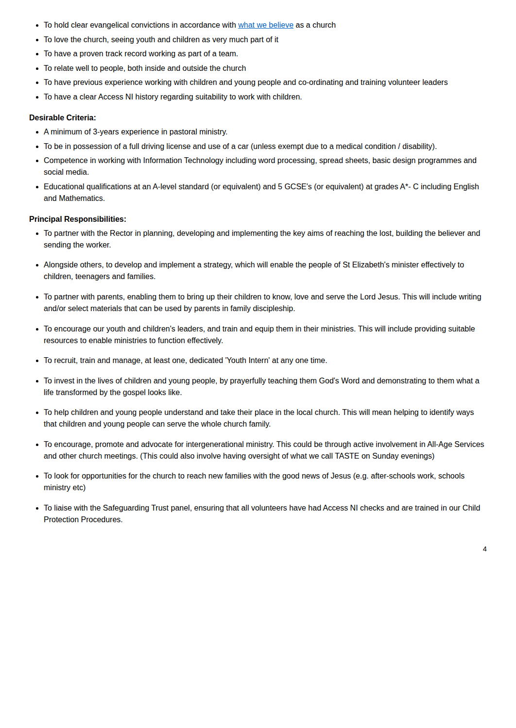To hold clear evangelical convictions in accordance with what we believe as a church
To love the church, seeing youth and children as very much part of it
To have a proven track record working as part of a team.
To relate well to people, both inside and outside the church
To have previous experience working with children and young people and co-ordinating and training volunteer leaders
To have a clear Access NI history regarding suitability to work with children.
Desirable Criteria:
A minimum of 3-years experience in pastoral ministry.
To be in possession of a full driving license and use of a car (unless exempt due to a medical condition / disability).
Competence in working with Information Technology including word processing, spread sheets, basic design programmes and social media.
Educational qualifications at an A-level standard (or equivalent) and 5 GCSE's (or equivalent) at grades A*- C including English and Mathematics.
Principal Responsibilities:
To partner with the Rector in planning, developing and implementing the key aims of reaching the lost, building the believer and sending the worker.
Alongside others, to develop and implement a strategy, which will enable the people of St Elizabeth's minister effectively to children, teenagers and families.
To partner with parents, enabling them to bring up their children to know, love and serve the Lord Jesus. This will include writing and/or select materials that can be used by parents in family discipleship.
To encourage our youth and children's leaders, and train and equip them in their ministries. This will include providing suitable resources to enable ministries to function effectively.
To recruit, train and manage, at least one, dedicated 'Youth Intern' at any one time.
To invest in the lives of children and young people, by prayerfully teaching them God's Word and demonstrating to them what a life transformed by the gospel looks like.
To help children and young people understand and take their place in the local church. This will mean helping to identify ways that children and young people can serve the whole church family.
To encourage, promote and advocate for intergenerational ministry. This could be through active involvement in All-Age Services and other church meetings. (This could also involve having oversight of what we call TASTE on Sunday evenings)
To look for opportunities for the church to reach new families with the good news of Jesus (e.g. after-schools work, schools ministry etc)
To liaise with the Safeguarding Trust panel, ensuring that all volunteers have had Access NI checks and are trained in our Child Protection Procedures.
4